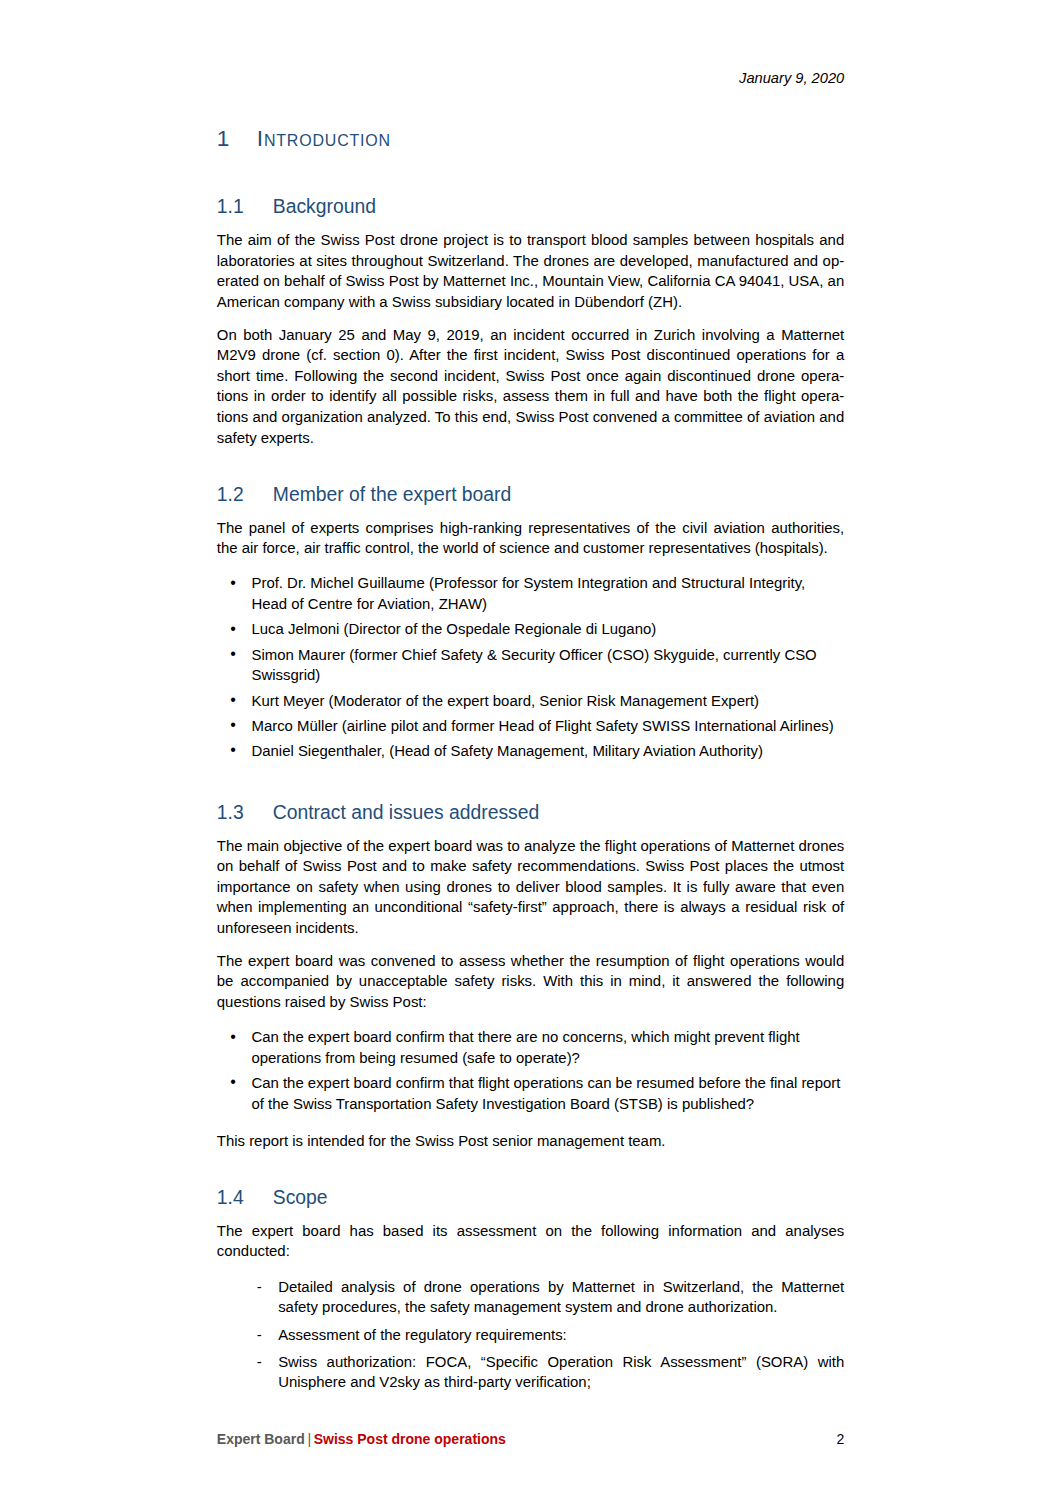January 9, 2020
1 Introduction
1.1 Background
The aim of the Swiss Post drone project is to transport blood samples between hospitals and laboratories at sites throughout Switzerland. The drones are developed, manufactured and operated on behalf of Swiss Post by Matternet Inc., Mountain View, California CA 94041, USA, an American company with a Swiss subsidiary located in Dübendorf (ZH).
On both January 25 and May 9, 2019, an incident occurred in Zurich involving a Matternet M2V9 drone (cf. section 0). After the first incident, Swiss Post discontinued operations for a short time. Following the second incident, Swiss Post once again discontinued drone operations in order to identify all possible risks, assess them in full and have both the flight operations and organization analyzed. To this end, Swiss Post convened a committee of aviation and safety experts.
1.2 Member of the expert board
The panel of experts comprises high-ranking representatives of the civil aviation authorities, the air force, air traffic control, the world of science and customer representatives (hospitals).
Prof. Dr. Michel Guillaume (Professor for System Integration and Structural Integrity, Head of Centre for Aviation, ZHAW)
Luca Jelmoni (Director of the Ospedale Regionale di Lugano)
Simon Maurer (former Chief Safety & Security Officer (CSO) Skyguide, currently CSO Swissgrid)
Kurt Meyer (Moderator of the expert board, Senior Risk Management Expert)
Marco Müller (airline pilot and former Head of Flight Safety SWISS International Airlines)
Daniel Siegenthaler, (Head of Safety Management, Military Aviation Authority)
1.3 Contract and issues addressed
The main objective of the expert board was to analyze the flight operations of Matternet drones on behalf of Swiss Post and to make safety recommendations. Swiss Post places the utmost importance on safety when using drones to deliver blood samples. It is fully aware that even when implementing an unconditional “safety-first” approach, there is always a residual risk of unforeseen incidents.
The expert board was convened to assess whether the resumption of flight operations would be accompanied by unacceptable safety risks. With this in mind, it answered the following questions raised by Swiss Post:
Can the expert board confirm that there are no concerns, which might prevent flight operations from being resumed (safe to operate)?
Can the expert board confirm that flight operations can be resumed before the final report of the Swiss Transportation Safety Investigation Board (STSB) is published?
This report is intended for the Swiss Post senior management team.
1.4 Scope
The expert board has based its assessment on the following information and analyses conducted:
Detailed analysis of drone operations by Matternet in Switzerland, the Matternet safety procedures, the safety management system and drone authorization.
Assessment of the regulatory requirements:
Swiss authorization: FOCA, “Specific Operation Risk Assessment” (SORA) with Unisphere and V2sky as third-party verification;
Expert Board|Swiss Post drone operations
2